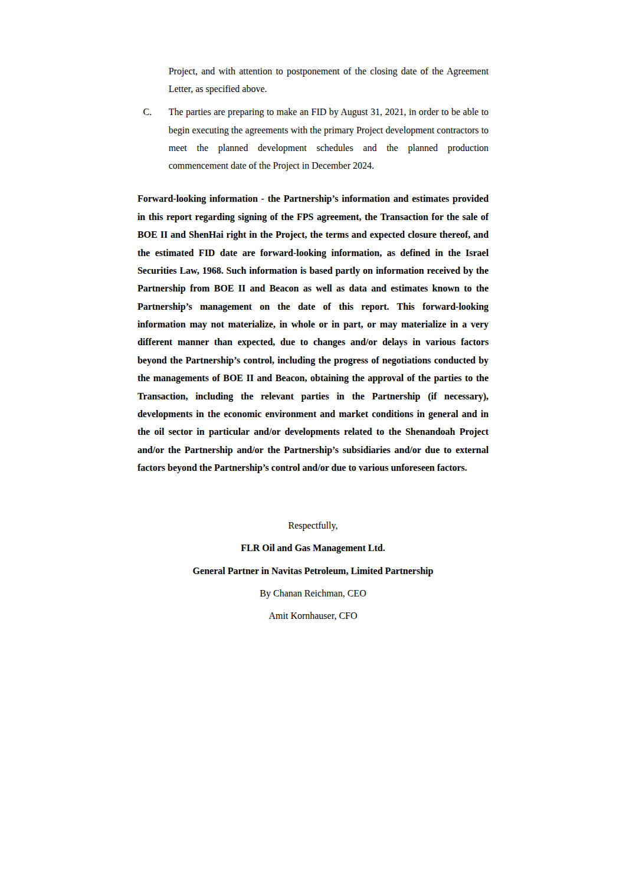Project, and with attention to postponement of the closing date of the Agreement Letter, as specified above.
C.
The parties are preparing to make an FID by August 31, 2021, in order to be able to begin executing the agreements with the primary Project development contractors to meet the planned development schedules and the planned production commencement date of the Project in December 2024.
Forward-looking information - the Partnership’s information and estimates provided in this report regarding signing of the FPS agreement, the Transaction for the sale of BOE II and ShenHai right in the Project, the terms and expected closure thereof, and the estimated FID date are forward-looking information, as defined in the Israel Securities Law, 1968. Such information is based partly on information received by the Partnership from BOE II and Beacon as well as data and estimates known to the Partnership’s management on the date of this report. This forward-looking information may not materialize, in whole or in part, or may materialize in a very different manner than expected, due to changes and/or delays in various factors beyond the Partnership’s control, including the progress of negotiations conducted by the managements of BOE II and Beacon, obtaining the approval of the parties to the Transaction, including the relevant parties in the Partnership (if necessary), developments in the economic environment and market conditions in general and in the oil sector in particular and/or developments related to the Shenandoah Project and/or the Partnership and/or the Partnership’s subsidiaries and/or due to external factors beyond the Partnership’s control and/or due to various unforeseen factors.
Respectfully,
FLR Oil and Gas Management Ltd.
General Partner in Navitas Petroleum, Limited Partnership
By Chanan Reichman, CEO
Amit Kornhauser, CFO